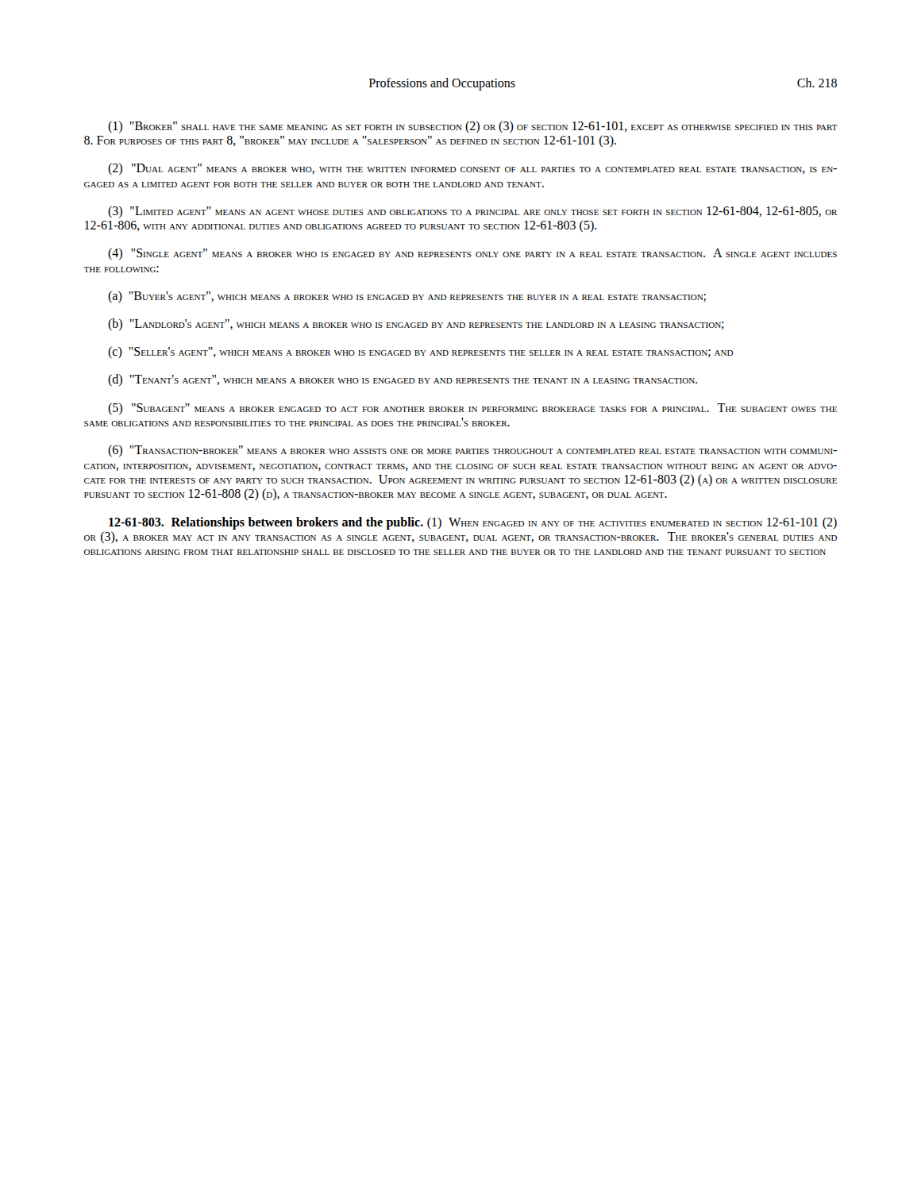Professions and Occupations Ch. 218
(1) "Broker" shall have the same meaning as set forth in subsection (2) or (3) of section 12-61-101, except as otherwise specified in this part 8. For purposes of this part 8, "broker" may include a "salesperson" as defined in section 12-61-101 (3).
(2) "Dual agent" means a broker who, with the written informed consent of all parties to a contemplated real estate transaction, is engaged as a limited agent for both the seller and buyer or both the landlord and tenant.
(3) "Limited agent" means an agent whose duties and obligations to a principal are only those set forth in section 12-61-804, 12-61-805, or 12-61-806, with any additional duties and obligations agreed to pursuant to section 12-61-803 (5).
(4) "Single agent" means a broker who is engaged by and represents only one party in a real estate transaction. A single agent includes the following:
(a) "Buyer's agent", which means a broker who is engaged by and represents the buyer in a real estate transaction;
(b) "Landlord's agent", which means a broker who is engaged by and represents the landlord in a leasing transaction;
(c) "Seller's agent", which means a broker who is engaged by and represents the seller in a real estate transaction; and
(d) "Tenant's agent", which means a broker who is engaged by and represents the tenant in a leasing transaction.
(5) "Subagent" means a broker engaged to act for another broker in performing brokerage tasks for a principal. The subagent owes the same obligations and responsibilities to the principal as does the principal's broker.
(6) "Transaction-broker" means a broker who assists one or more parties throughout a contemplated real estate transaction with communication, interposition, advisement, negotiation, contract terms, and the closing of such real estate transaction without being an agent or advocate for the interests of any party to such transaction. Upon agreement in writing pursuant to section 12-61-803 (2) (a) or a written disclosure pursuant to section 12-61-808 (2) (d), a transaction-broker may become a single agent, subagent, or dual agent.
12-61-803. Relationships between brokers and the public. (1) When engaged in any of the activities enumerated in section 12-61-101 (2) or (3), a broker may act in any transaction as a single agent, subagent, dual agent, or transaction-broker. The broker's general duties and obligations arising from that relationship shall be disclosed to the seller and the buyer or to the landlord and the tenant pursuant to section